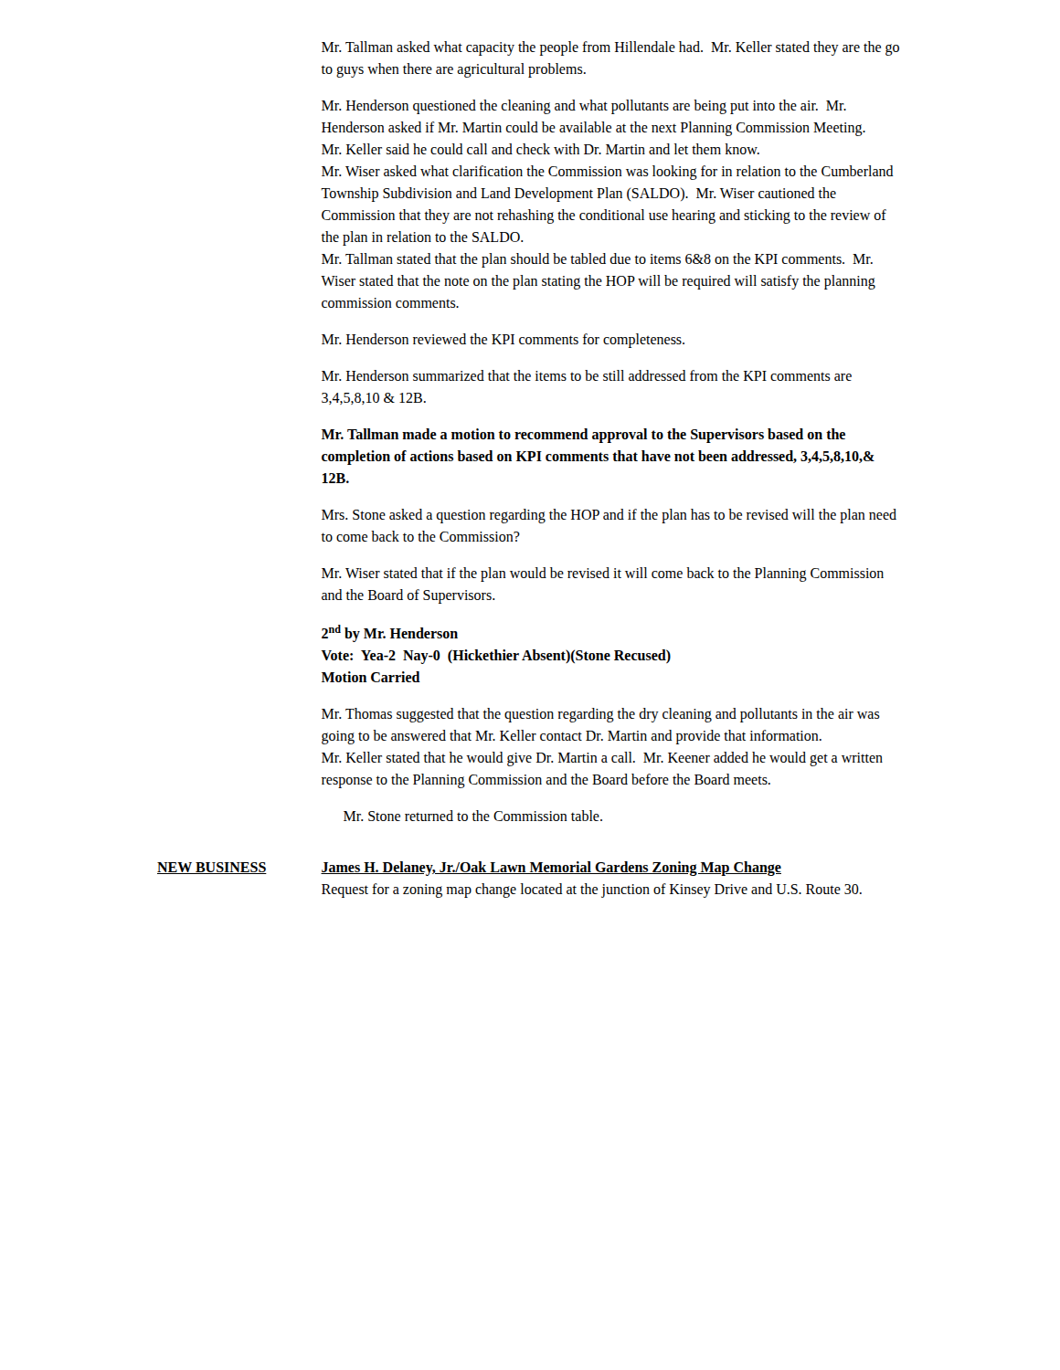Mr. Tallman asked what capacity the people from Hillendale had. Mr. Keller stated they are the go to guys when there are agricultural problems.
Mr. Henderson questioned the cleaning and what pollutants are being put into the air. Mr. Henderson asked if Mr. Martin could be available at the next Planning Commission Meeting.
Mr. Keller said he could call and check with Dr. Martin and let them know.
Mr. Wiser asked what clarification the Commission was looking for in relation to the Cumberland Township Subdivision and Land Development Plan (SALDO). Mr. Wiser cautioned the Commission that they are not rehashing the conditional use hearing and sticking to the review of the plan in relation to the SALDO.
Mr. Tallman stated that the plan should be tabled due to items 6&8 on the KPI comments. Mr. Wiser stated that the note on the plan stating the HOP will be required will satisfy the planning commission comments.
Mr. Henderson reviewed the KPI comments for completeness.
Mr. Henderson summarized that the items to be still addressed from the KPI comments are 3,4,5,8,10 & 12B.
Mr. Tallman made a motion to recommend approval to the Supervisors based on the completion of actions based on KPI comments that have not been addressed, 3,4,5,8,10,& 12B.
Mrs. Stone asked a question regarding the HOP and if the plan has to be revised will the plan need to come back to the Commission?
Mr. Wiser stated that if the plan would be revised it will come back to the Planning Commission and the Board of Supervisors.
2nd by Mr. Henderson
Vote: Yea-2 Nay-0 (Hickethier Absent)(Stone Recused)
Motion Carried
Mr. Thomas suggested that the question regarding the dry cleaning and pollutants in the air was going to be answered that Mr. Keller contact Dr. Martin and provide that information.
Mr. Keller stated that he would give Dr. Martin a call. Mr. Keener added he would get a written response to the Planning Commission and the Board before the Board meets.
Mr. Stone returned to the Commission table.
NEW BUSINESS
James H. Delaney, Jr./Oak Lawn Memorial Gardens Zoning Map Change
Request for a zoning map change located at the junction of Kinsey Drive and U.S. Route 30.